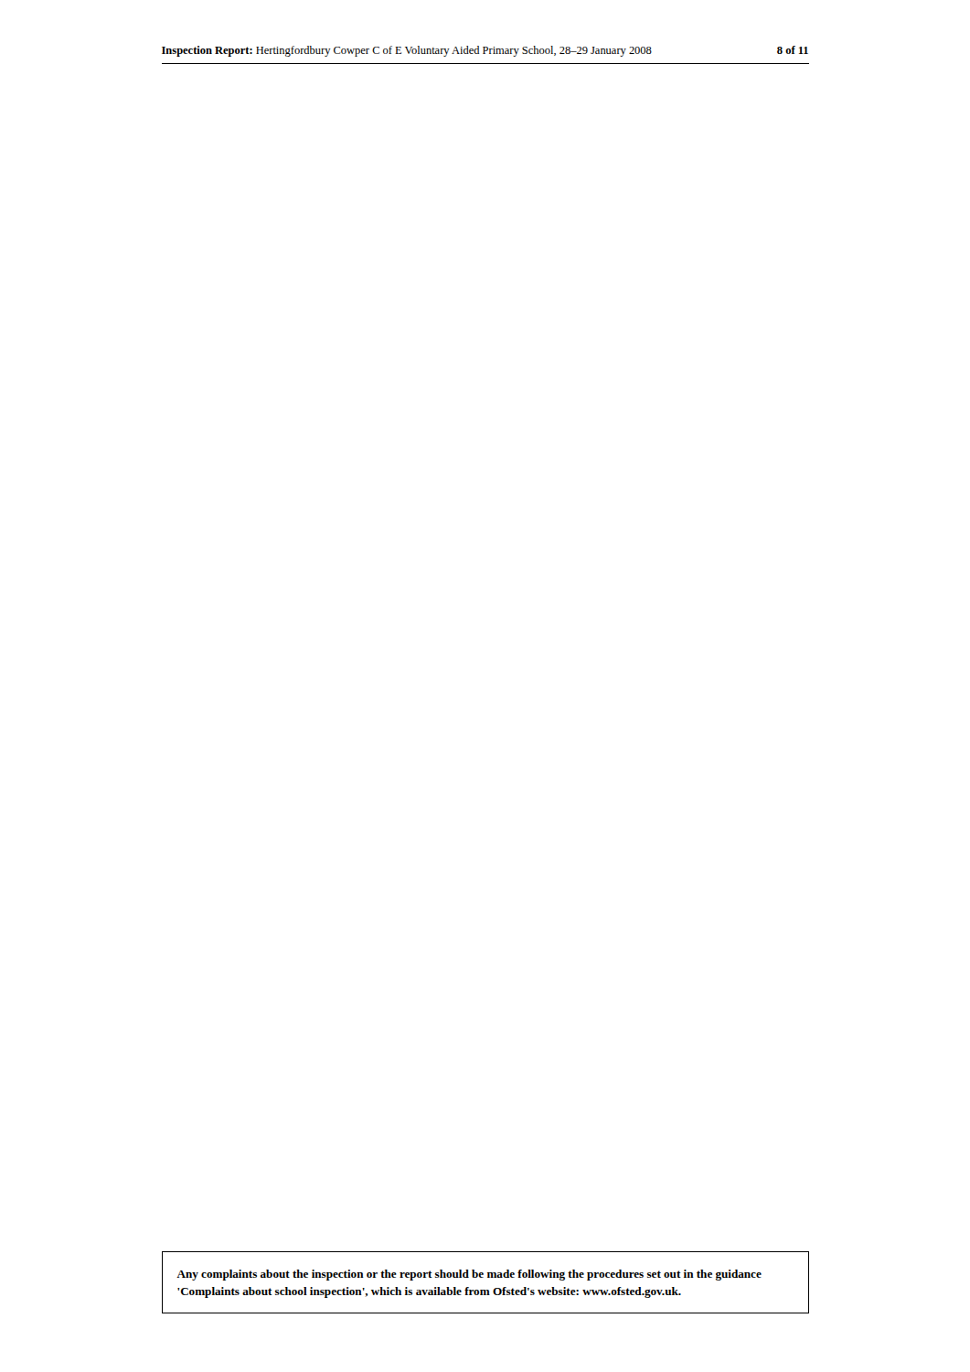Inspection Report: Hertingfordbury Cowper C of E Voluntary Aided Primary School, 28–29 January 2008
8 of 11
Any complaints about the inspection or the report should be made following the procedures set out in the guidance 'Complaints about school inspection', which is available from Ofsted's website: www.ofsted.gov.uk.